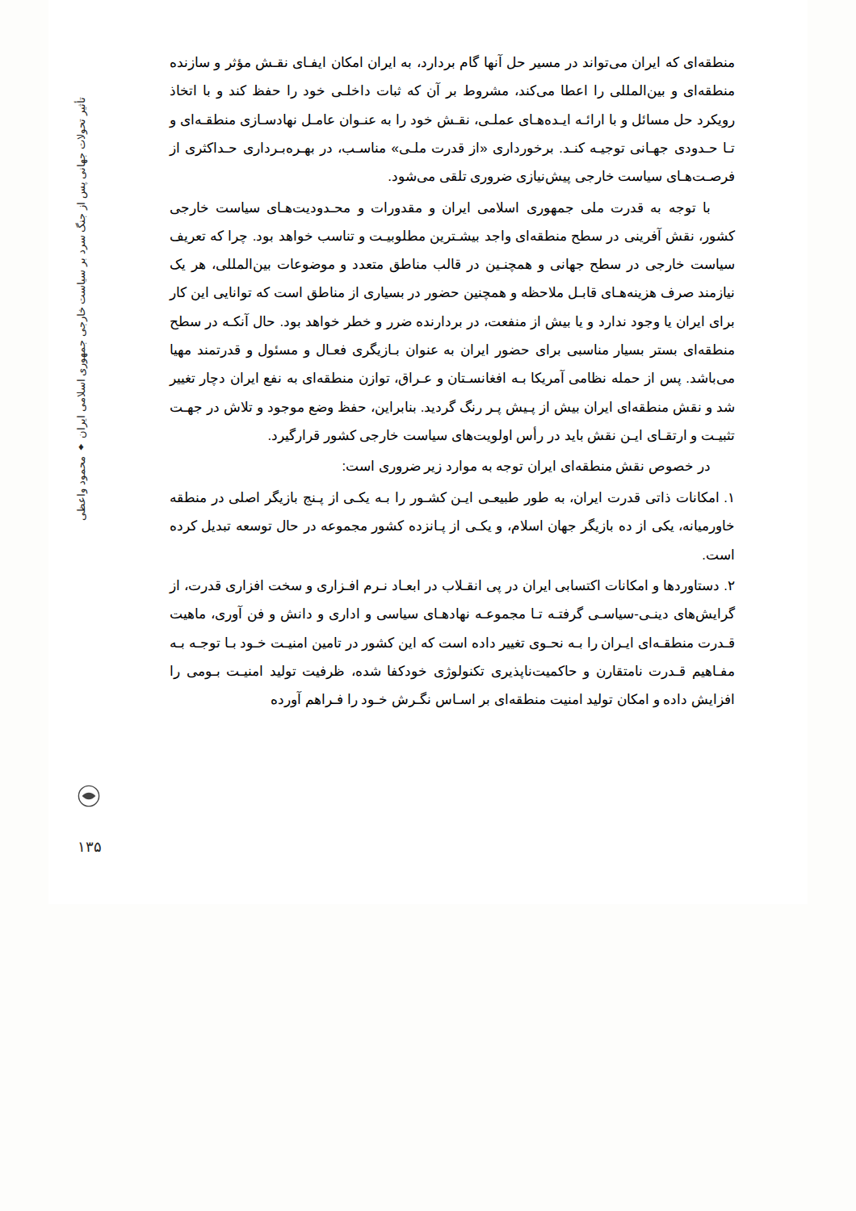تأثیر تحولات جهانی پس از جنگ سرد بر سیاست خارجی جمهوری اسلامی ایران ♦ محمود واعظی
۱۳۵
منطقه‌ای که ایران می‌تواند در مسیر حل آنها گام بردارد، به ایران امکان ایفـای نقـش مؤثر و سازنده منطقه‌ای و بین‌المللی را اعطا می‌کند، مشروط بر آن که ثبات داخلـی خود را حفظ کند و با اتخاذ رویکرد حل مسائل و با ارائـه ایـده‌هـای عملـی، نقـش خود را به عنـوان عامـل نهادسـازی منطقـه‌ای و تـا حـدودی جهـانی توجیـه کنـد. برخورداری «از قدرت ملـی» مناسـب، در بهـره‌بـرداری حـداکثری از فرصـت‌هـای سیاست خارجی پیش‌نیازی ضروری تلقی می‌شود.
با توجه به قدرت ملی جمهوری اسلامی ایران و مقدورات و محـدودیت‌هـای سیاست خارجی کشور، نقش آفرینی در سطح منطقه‌ای واجد بیشـترین مطلوبیـت و تناسب خواهد بود. چرا که تعریف سیاست خارجی در سطح جهانی و همچنـین در قالب مناطق متعدد و موضوعات بین‌المللی، هر یک نیازمند صرف هزینه‌هـای قابـل ملاحظه و همچنین حضور در بسیاری از مناطق است که توانایی این کار برای ایران یا وجود ندارد و یا بیش از منفعت، در بردارنده ضرر و خطر خواهد بود. حال آنکـه در سطح منطقه‌ای بستر بسیار مناسبی برای حضور ایران به عنوان بـازیگری فعـال و مسئول و قدرتمند مهیا می‌باشد. پس از حمله نظامی آمریکا بـه افغانسـتان و عـراق، توازن منطقه‌ای به نفع ایران دچار تغییر شد و نقش منطقه‌ای ایران بیش از پـیش پـر رنگ گردید. بنابراین، حفظ وضع موجود و تلاش در جهـت تثبیـت و ارتقـای ایـن نقش باید در رأس اولویت‌های سیاست خارجی کشور قرارگیرد.
در خصوص نقش منطقه‌ای ایران توجه به موارد زیر ضروری است:
۱. امکانات ذاتی قدرت ایران، به طور طبیعـی ایـن کشـور را بـه یکـی از پـنج بازیگر اصلی در منطقه خاورمیانه، یکی از ده بازیگر جهان اسلام، و یکـی از پـانزده کشور مجموعه در حال توسعه تبدیل کرده است.
۲. دستاوردها و امکانات اکتسابی ایران در پی انقـلاب در ابعـاد نـرم افـزاری و سخت افزاری قدرت، از گرایش‌های دینـی-سیاسـی گرفتـه تـا مجموعـه نهادهـای سیاسی و اداری و دانش و فن آوری، ماهیت قـدرت منطقـه‌ای ایـران را بـه نحـوی تغییر داده است که این کشور در تامین امنیـت خـود بـا توجـه بـه مفـاهیم قـدرت نامتقارن و حاکمیت‌ناپذیری تکنولوژی خودکفا شده، ظرفیت تولید امنیـت بـومی را افزایش داده و امکان تولید امنیت منطقه‌ای بر اسـاس نگـرش خـود را فـراهم آورده